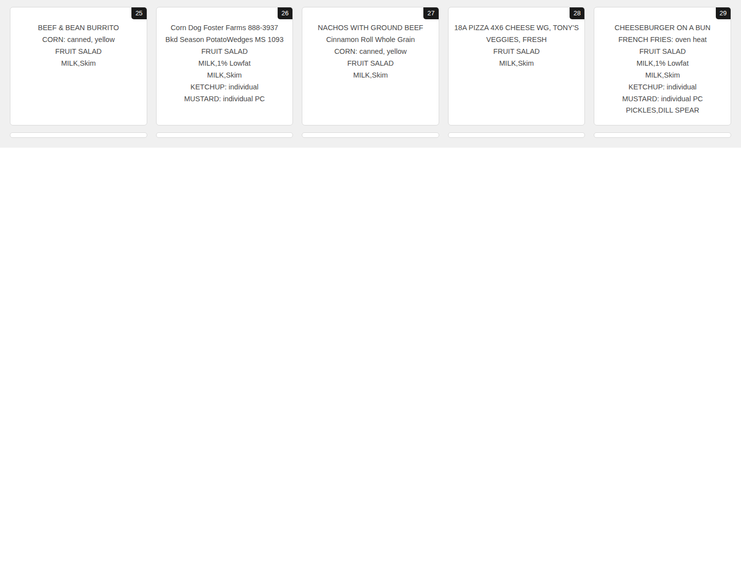25
BEEF & BEAN BURRITO
CORN: canned, yellow
FRUIT SALAD
MILK,Skim
26
Corn Dog Foster Farms 888-3937
Bkd Season PotatoWedges MS 1093
FRUIT SALAD
MILK,1% Lowfat
MILK,Skim
KETCHUP: individual
MUSTARD: individual PC
27
NACHOS WITH GROUND BEEF
Cinnamon Roll Whole Grain
CORN: canned, yellow
FRUIT SALAD
MILK,Skim
28
18A PIZZA 4X6 CHEESE WG, TONY'S
VEGGIES, FRESH
FRUIT SALAD
MILK,Skim
29
CHEESEBURGER ON A BUN
FRENCH FRIES: oven heat
FRUIT SALAD
MILK,1% Lowfat
MILK,Skim
KETCHUP: individual
MUSTARD: individual PC
PICKLES,DILL SPEAR